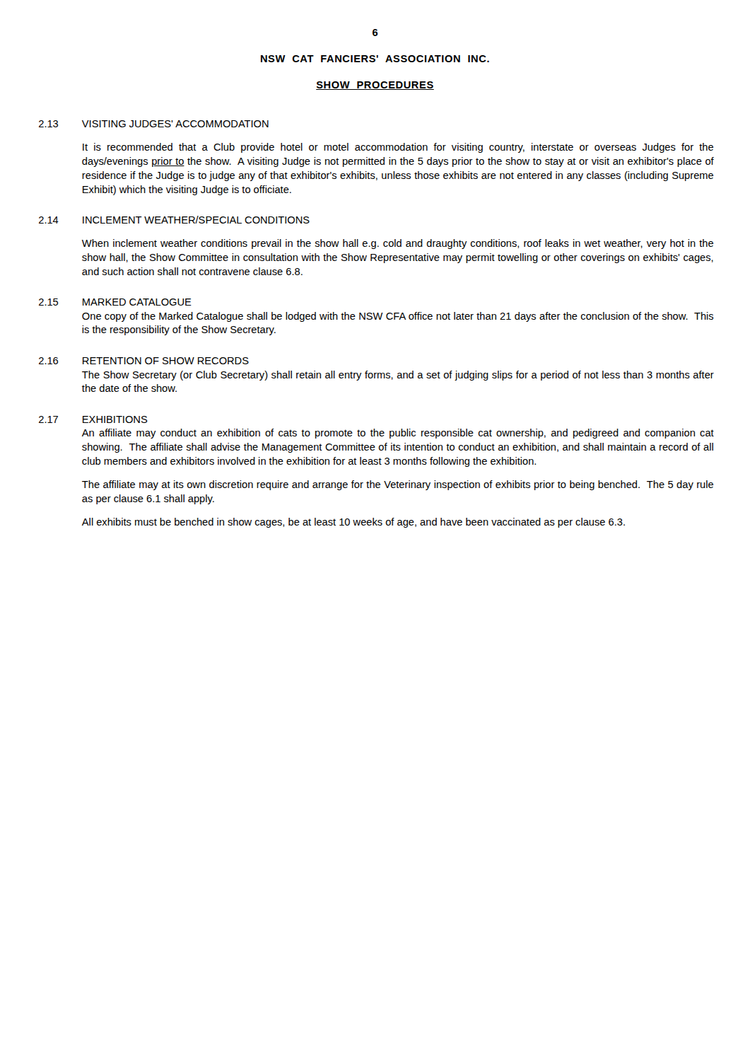6
NSW CAT FANCIERS' ASSOCIATION INC.
SHOW PROCEDURES
2.13
VISITING JUDGES' ACCOMMODATION
It is recommended that a Club provide hotel or motel accommodation for visiting country, interstate or overseas Judges for the days/evenings prior to the show. A visiting Judge is not permitted in the 5 days prior to the show to stay at or visit an exhibitor's place of residence if the Judge is to judge any of that exhibitor's exhibits, unless those exhibits are not entered in any classes (including Supreme Exhibit) which the visiting Judge is to officiate.
2.14
INCLEMENT WEATHER/SPECIAL CONDITIONS
When inclement weather conditions prevail in the show hall e.g. cold and draughty conditions, roof leaks in wet weather, very hot in the show hall, the Show Committee in consultation with the Show Representative may permit towelling or other coverings on exhibits' cages, and such action shall not contravene clause 6.8.
2.15
MARKED CATALOGUE
One copy of the Marked Catalogue shall be lodged with the NSW CFA office not later than 21 days after the conclusion of the show. This is the responsibility of the Show Secretary.
2.16
RETENTION OF SHOW RECORDS
The Show Secretary (or Club Secretary) shall retain all entry forms, and a set of judging slips for a period of not less than 3 months after the date of the show.
2.17
EXHIBITIONS
An affiliate may conduct an exhibition of cats to promote to the public responsible cat ownership, and pedigreed and companion cat showing. The affiliate shall advise the Management Committee of its intention to conduct an exhibition, and shall maintain a record of all club members and exhibitors involved in the exhibition for at least 3 months following the exhibition.
The affiliate may at its own discretion require and arrange for the Veterinary inspection of exhibits prior to being benched. The 5 day rule as per clause 6.1 shall apply.
All exhibits must be benched in show cages, be at least 10 weeks of age, and have been vaccinated as per clause 6.3.